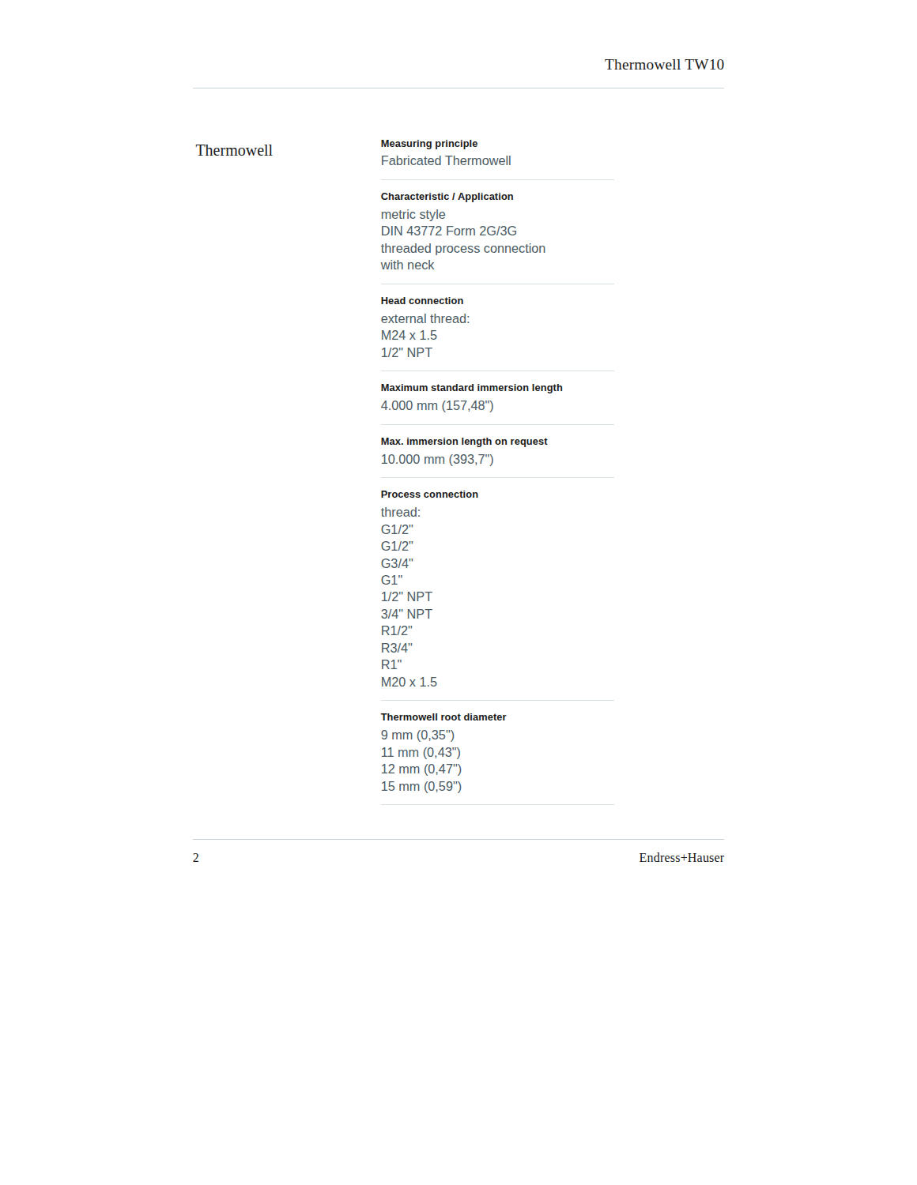Thermowell TW10
Thermowell
Measuring principle
Fabricated Thermowell
Characteristic / Application
metric style DIN 43772 Form 2G/3G threaded process connection with neck
Head connection
external thread: M24 x 1.5 1/2" NPT
Maximum standard immersion length
4.000 mm (157,48")
Max. immersion length on request
10.000 mm (393,7")
Process connection
thread: G1/2" G1/2" G3/4" G1" 1/2" NPT 3/4" NPT R1/2" R3/4" R1" M20 x 1.5
Thermowell root diameter
9 mm (0,35") 11 mm (0,43") 12 mm (0,47") 15 mm (0,59")
2
Endress+Hauser